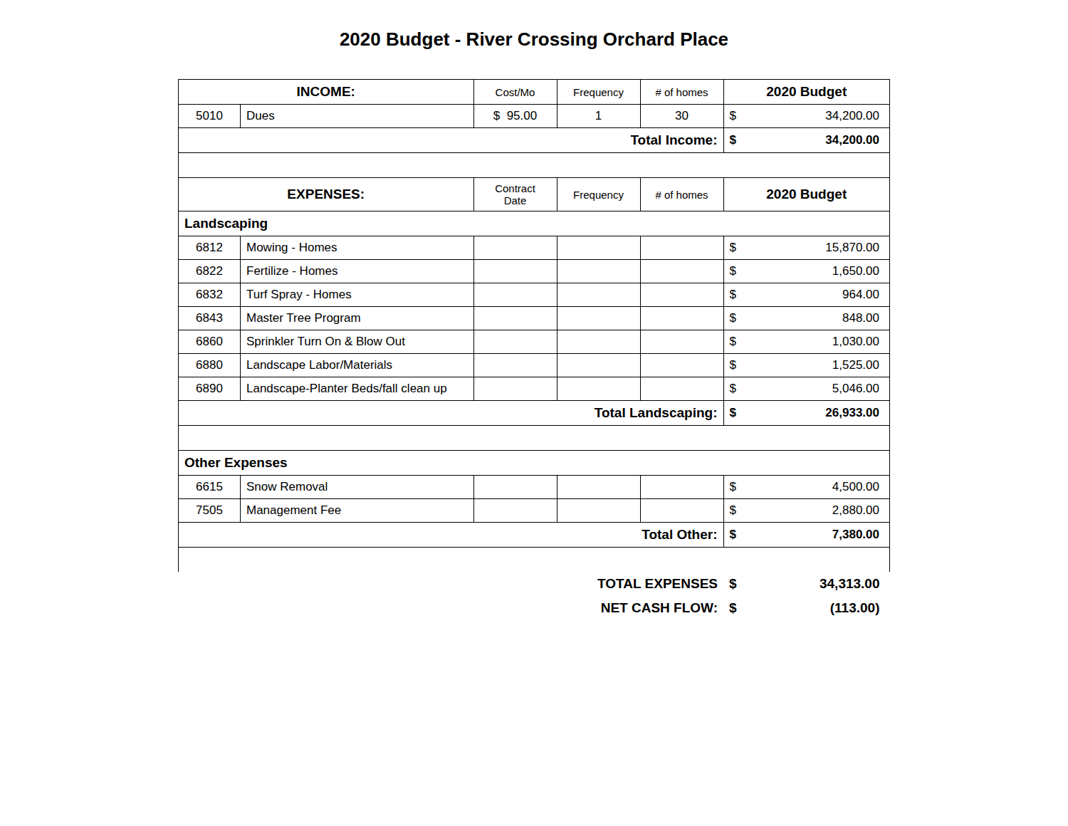2020 Budget - River Crossing Orchard Place
| INCOME: | Cost/Mo | Frequency | # of homes | 2020 Budget |
| 5010 | Dues | $ 95.00 | 1 | 30 | $ | 34,200.00 |
| Total Income: | $ | 34,200.00 |
| EXPENSES: | Contract Date | Frequency | # of homes | 2020 Budget |
| Landscaping |
| 6812 | Mowing - Homes | | | | $ | 15,870.00 |
| 6822 | Fertilize - Homes | | | | $ | 1,650.00 |
| 6832 | Turf Spray - Homes | | | | $ | 964.00 |
| 6843 | Master Tree Program | | | | $ | 848.00 |
| 6860 | Sprinkler Turn On & Blow Out | | | | $ | 1,030.00 |
| 6880 | Landscape Labor/Materials | | | | $ | 1,525.00 |
| 6890 | Landscape-Planter Beds/fall clean up | | | | $ | 5,046.00 |
| Total Landscaping: | $ | 26,933.00 |
| Other Expenses |
| 6615 | Snow Removal | | | | $ | 4,500.00 |
| 7505 | Management Fee | | | | $ | 2,880.00 |
| Total Other: | $ | 7,380.00 |
| TOTAL EXPENSES | $ | 34,313.00 |
| NET CASH FLOW: | $ | (113.00) |